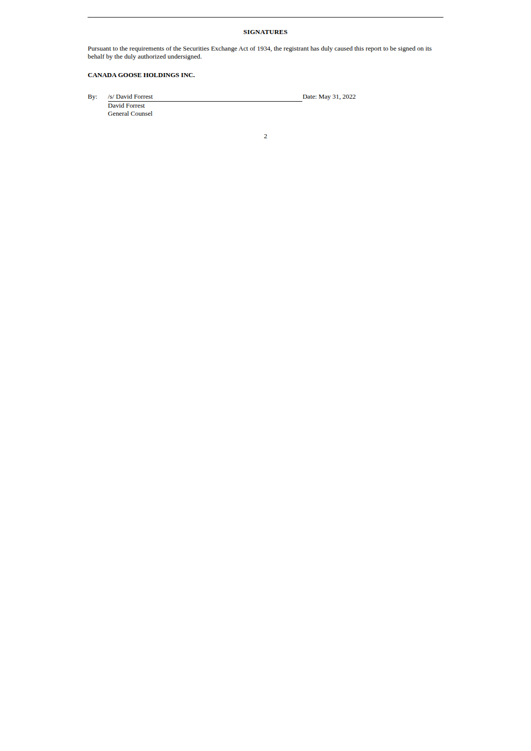SIGNATURES
Pursuant to the requirements of the Securities Exchange Act of 1934, the registrant has duly caused this report to be signed on its behalf by the duly authorized undersigned.
CANADA GOOSE HOLDINGS INC.
| By: | /s/ David Forrest | Date: May 31, 2022 |
| | David Forrest | |
| | General Counsel | |
2